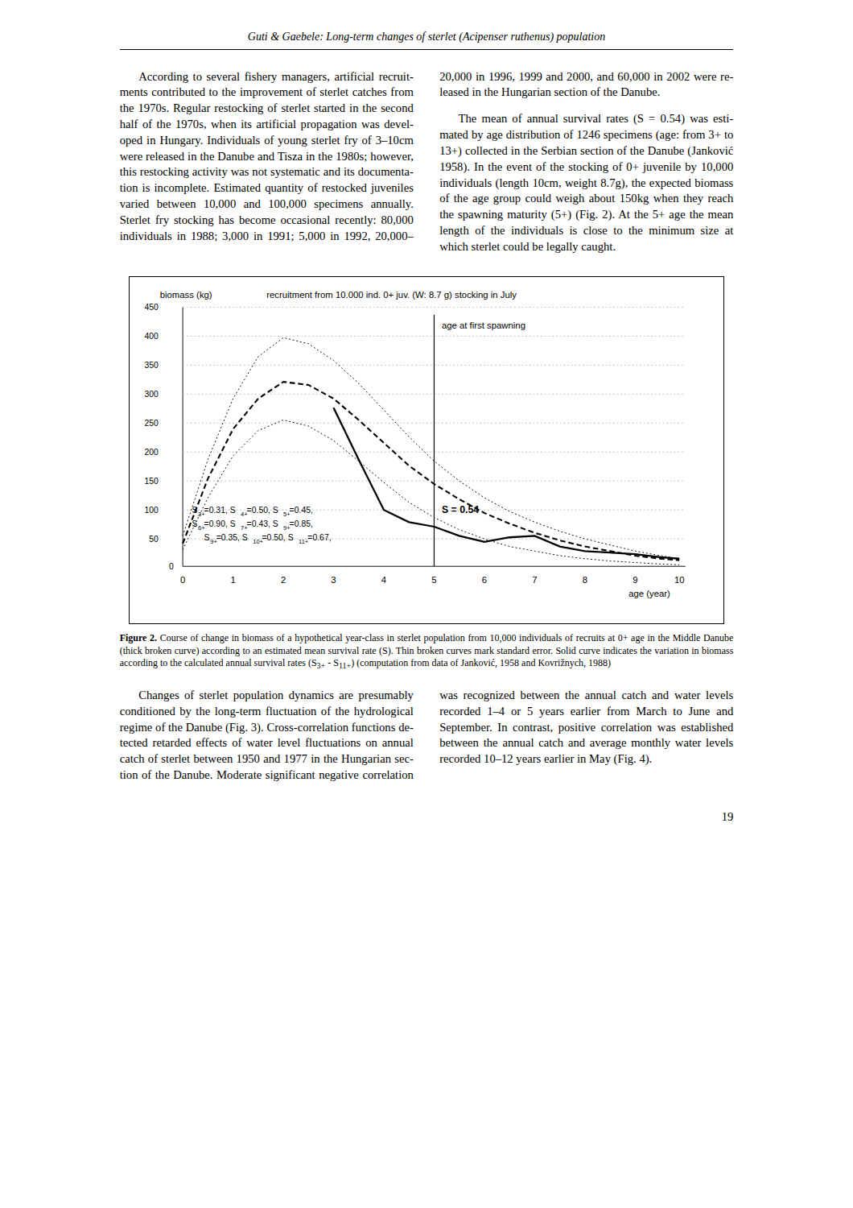Guti & Gaebele: Long-term changes of sterlet (Acipenser ruthenus) population
According to several fishery managers, artificial recruitments contributed to the improvement of sterlet catches from the 1970s. Regular restocking of sterlet started in the second half of the 1970s, when its artificial propagation was developed in Hungary. Individuals of young sterlet fry of 3–10cm were released in the Danube and Tisza in the 1980s; however, this restocking activity was not systematic and its documentation is incomplete. Estimated quantity of restocked juveniles varied between 10,000 and 100,000 specimens annually. Sterlet fry stocking has become occasional recently: 80,000 individuals in 1988; 3,000 in 1991; 5,000 in 1992, 20,000–20,000 in 1996, 1999 and 2000, and 60,000 in 2002 were released in the Hungarian section of the Danube.
The mean of annual survival rates (S = 0.54) was estimated by age distribution of 1246 specimens (age: from 3+ to 13+) collected in the Serbian section of the Danube (Janković 1958). In the event of the stocking of 0+ juvenile by 10,000 individuals (length 10cm, weight 8.7g), the expected biomass of the age group could weigh about 150kg when they reach the spawning maturity (5+) (Fig. 2). At the 5+ age the mean length of the individuals is close to the minimum size at which sterlet could be legally caught.
biomass (kg) recruitment from 10.000 ind. 0+ juv. (W: 8.7 g) stocking in July 450 400 350 300 250 200 150 100 50 0 0 1 2 3 4 5 6 7 8 9 10 age (year) age at first spawning S = 0.54 S 3+ =0.31, S 4+ =0.50, S 5+ =0.45, S 6+ =0.90, S 7+ =0.43, S 9+ =0.85, S 9+ =0.35, S 10+ =0.50, S 11+ =0.67,
Figure 2. Course of change in biomass of a hypothetical year-class in sterlet population from 10,000 individuals of recruits at 0+ age in the Middle Danube (thick broken curve) according to an estimated mean survival rate (S). Thin broken curves mark standard error. Solid curve indicates the variation in biomass according to the calculated annual survival rates (S3+ - S11+) (computation from data of Janković, 1958 and Kovrižnych, 1988)
Changes of sterlet population dynamics are presumably conditioned by the long-term fluctuation of the hydrological regime of the Danube (Fig. 3). Cross-correlation functions detected retarded effects of water level fluctuations on annual catch of sterlet between 1950 and 1977 in the Hungarian section of the Danube. Moderate significant negative correlation was recognized between the annual catch and water levels recorded 1–4 or 5 years earlier from March to June and September. In contrast, positive correlation was established between the annual catch and average monthly water levels recorded 10–12 years earlier in May (Fig. 4).
19